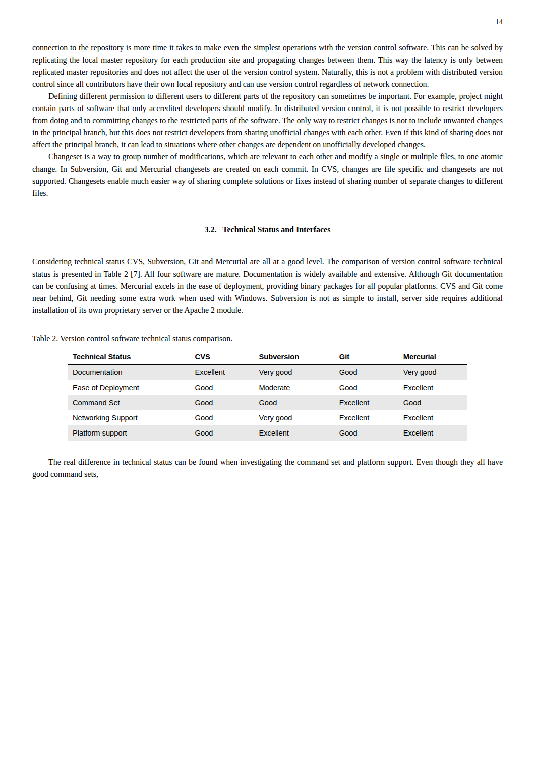14
connection to the repository is more time it takes to make even the simplest operations with the version control software. This can be solved by replicating the local master repository for each production site and propagating changes between them. This way the latency is only between replicated master repositories and does not affect the user of the version control system. Naturally, this is not a problem with distributed version control since all contributors have their own local repository and can use version control regardless of network connection.
Defining different permission to different users to different parts of the repository can sometimes be important. For example, project might contain parts of software that only accredited developers should modify. In distributed version control, it is not possible to restrict developers from doing and to committing changes to the restricted parts of the software. The only way to restrict changes is not to include unwanted changes in the principal branch, but this does not restrict developers from sharing unofficial changes with each other. Even if this kind of sharing does not affect the principal branch, it can lead to situations where other changes are dependent on unofficially developed changes.
Changeset is a way to group number of modifications, which are relevant to each other and modify a single or multiple files, to one atomic change. In Subversion, Git and Mercurial changesets are created on each commit. In CVS, changes are file specific and changesets are not supported. Changesets enable much easier way of sharing complete solutions or fixes instead of sharing number of separate changes to different files.
3.2. Technical Status and Interfaces
Considering technical status CVS, Subversion, Git and Mercurial are all at a good level. The comparison of version control software technical status is presented in Table 2 [7]. All four software are mature. Documentation is widely available and extensive. Although Git documentation can be confusing at times. Mercurial excels in the ease of deployment, providing binary packages for all popular platforms. CVS and Git come near behind, Git needing some extra work when used with Windows. Subversion is not as simple to install, server side requires additional installation of its own proprietary server or the Apache 2 module.
Table 2. Version control software technical status comparison.
| Technical Status | CVS | Subversion | Git | Mercurial |
| --- | --- | --- | --- | --- |
| Documentation | Excellent | Very good | Good | Very good |
| Ease of Deployment | Good | Moderate | Good | Excellent |
| Command Set | Good | Good | Excellent | Good |
| Networking Support | Good | Very good | Excellent | Excellent |
| Platform support | Good | Excellent | Good | Excellent |
The real difference in technical status can be found when investigating the command set and platform support. Even though they all have good command sets,